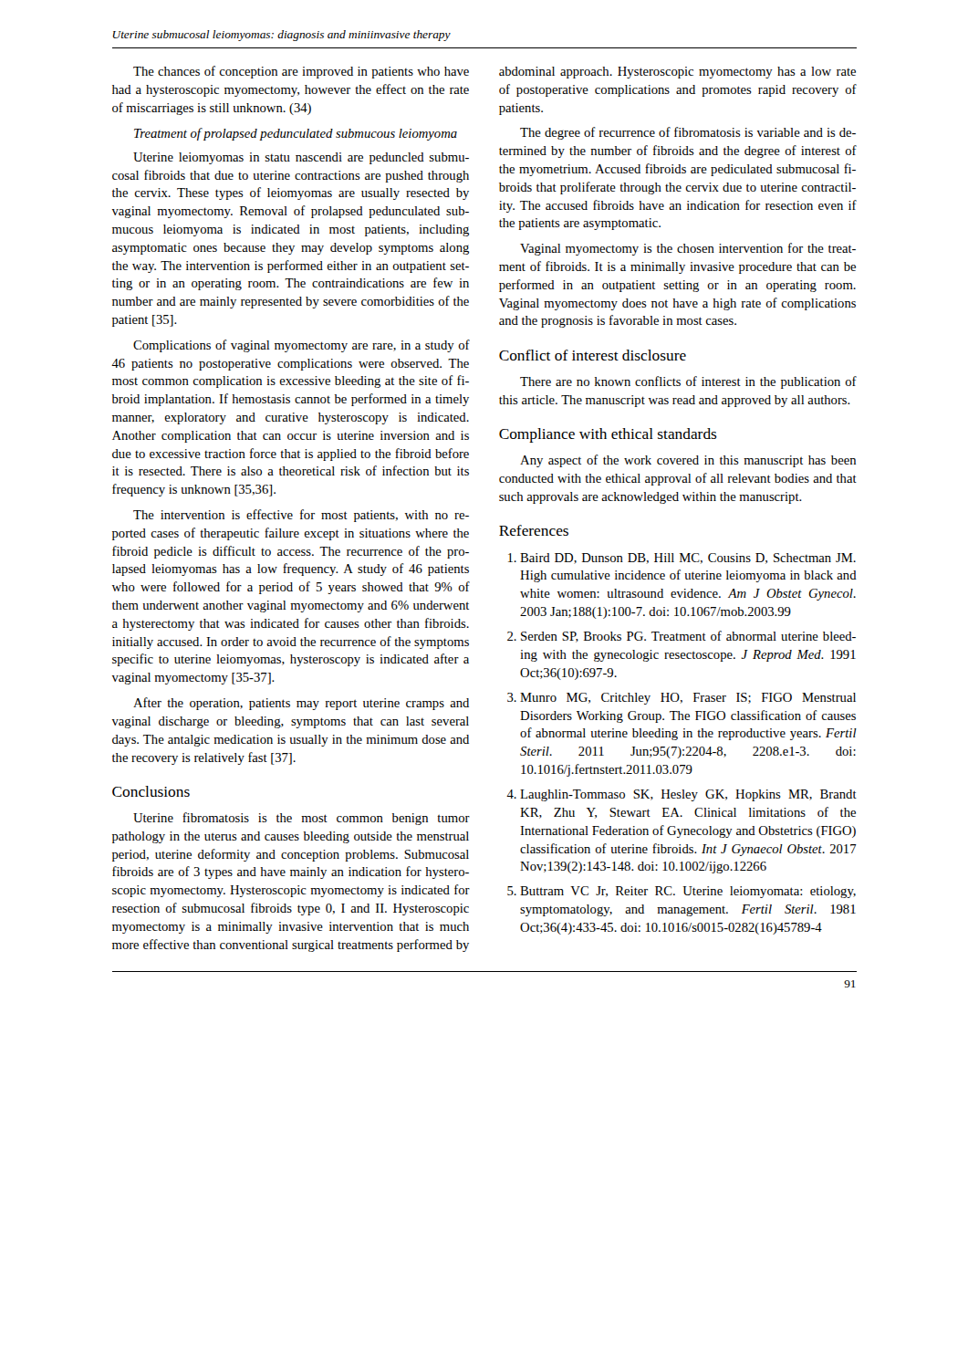Uterine submucosal leiomyomas: diagnosis and miniinvasive therapy
The chances of conception are improved in patients who have had a hysteroscopic myomectomy, however the effect on the rate of miscarriages is still unknown. (34)
Treatment of prolapsed pedunculated submucous leiomyoma
Uterine leiomyomas in statu nascendi are peduncled submucosal fibroids that due to uterine contractions are pushed through the cervix. These types of leiomyomas are usually resected by vaginal myomectomy. Removal of prolapsed pedunculated submucous leiomyoma is indicated in most patients, including asymptomatic ones because they may develop symptoms along the way. The intervention is performed either in an outpatient setting or in an operating room. The contraindications are few in number and are mainly represented by severe comorbidities of the patient [35].
Complications of vaginal myomectomy are rare, in a study of 46 patients no postoperative complications were observed. The most common complication is excessive bleeding at the site of fibroid implantation. If hemostasis cannot be performed in a timely manner, exploratory and curative hysteroscopy is indicated. Another complication that can occur is uterine inversion and is due to excessive traction force that is applied to the fibroid before it is resected. There is also a theoretical risk of infection but its frequency is unknown [35,36].
The intervention is effective for most patients, with no reported cases of therapeutic failure except in situations where the fibroid pedicle is difficult to access. The recurrence of the prolapsed leiomyomas has a low frequency. A study of 46 patients who were followed for a period of 5 years showed that 9% of them underwent another vaginal myomectomy and 6% underwent a hysterectomy that was indicated for causes other than fibroids. initially accused. In order to avoid the recurrence of the symptoms specific to uterine leiomyomas, hysteroscopy is indicated after a vaginal myomectomy [35-37].
After the operation, patients may report uterine cramps and vaginal discharge or bleeding, symptoms that can last several days. The antalgic medication is usually in the minimum dose and the recovery is relatively fast [37].
Conclusions
Uterine fibromatosis is the most common benign tumor pathology in the uterus and causes bleeding outside the menstrual period, uterine deformity and conception problems. Submucosal fibroids are of 3 types and have mainly an indication for hysteroscopic myomectomy. Hysteroscopic myomectomy is indicated for resection of submucosal fibroids type 0, I and II. Hysteroscopic myomectomy is a minimally invasive intervention that is much more effective than conventional surgical treatments performed by abdominal approach. Hysteroscopic myomectomy has a low rate of postoperative complications and promotes rapid recovery of patients.
The degree of recurrence of fibromatosis is variable and is determined by the number of fibroids and the degree of interest of the myometrium. Accused fibroids are pediculated submucosal fibroids that proliferate through the cervix due to uterine contractility. The accused fibroids have an indication for resection even if the patients are asymptomatic.
Vaginal myomectomy is the chosen intervention for the treatment of fibroids. It is a minimally invasive procedure that can be performed in an outpatient setting or in an operating room. Vaginal myomectomy does not have a high rate of complications and the prognosis is favorable in most cases.
Conflict of interest disclosure
There are no known conflicts of interest in the publication of this article. The manuscript was read and approved by all authors.
Compliance with ethical standards
Any aspect of the work covered in this manuscript has been conducted with the ethical approval of all relevant bodies and that such approvals are acknowledged within the manuscript.
References
Baird DD, Dunson DB, Hill MC, Cousins D, Schectman JM. High cumulative incidence of uterine leiomyoma in black and white women: ultrasound evidence. Am J Obstet Gynecol. 2003 Jan;188(1):100-7. doi: 10.1067/mob.2003.99
Serden SP, Brooks PG. Treatment of abnormal uterine bleeding with the gynecologic resectoscope. J Reprod Med. 1991 Oct;36(10):697-9.
Munro MG, Critchley HO, Fraser IS; FIGO Menstrual Disorders Working Group. The FIGO classification of causes of abnormal uterine bleeding in the reproductive years. Fertil Steril. 2011 Jun;95(7):2204-8, 2208.e1-3. doi: 10.1016/j.fertnstert.2011.03.079
Laughlin-Tommaso SK, Hesley GK, Hopkins MR, Brandt KR, Zhu Y, Stewart EA. Clinical limitations of the International Federation of Gynecology and Obstetrics (FIGO) classification of uterine fibroids. Int J Gynaecol Obstet. 2017 Nov;139(2):143-148. doi: 10.1002/ijgo.12266
Buttram VC Jr, Reiter RC. Uterine leiomyomata: etiology, symptomatology, and management. Fertil Steril. 1981 Oct;36(4):433-45. doi: 10.1016/s0015-0282(16)45789-4
91